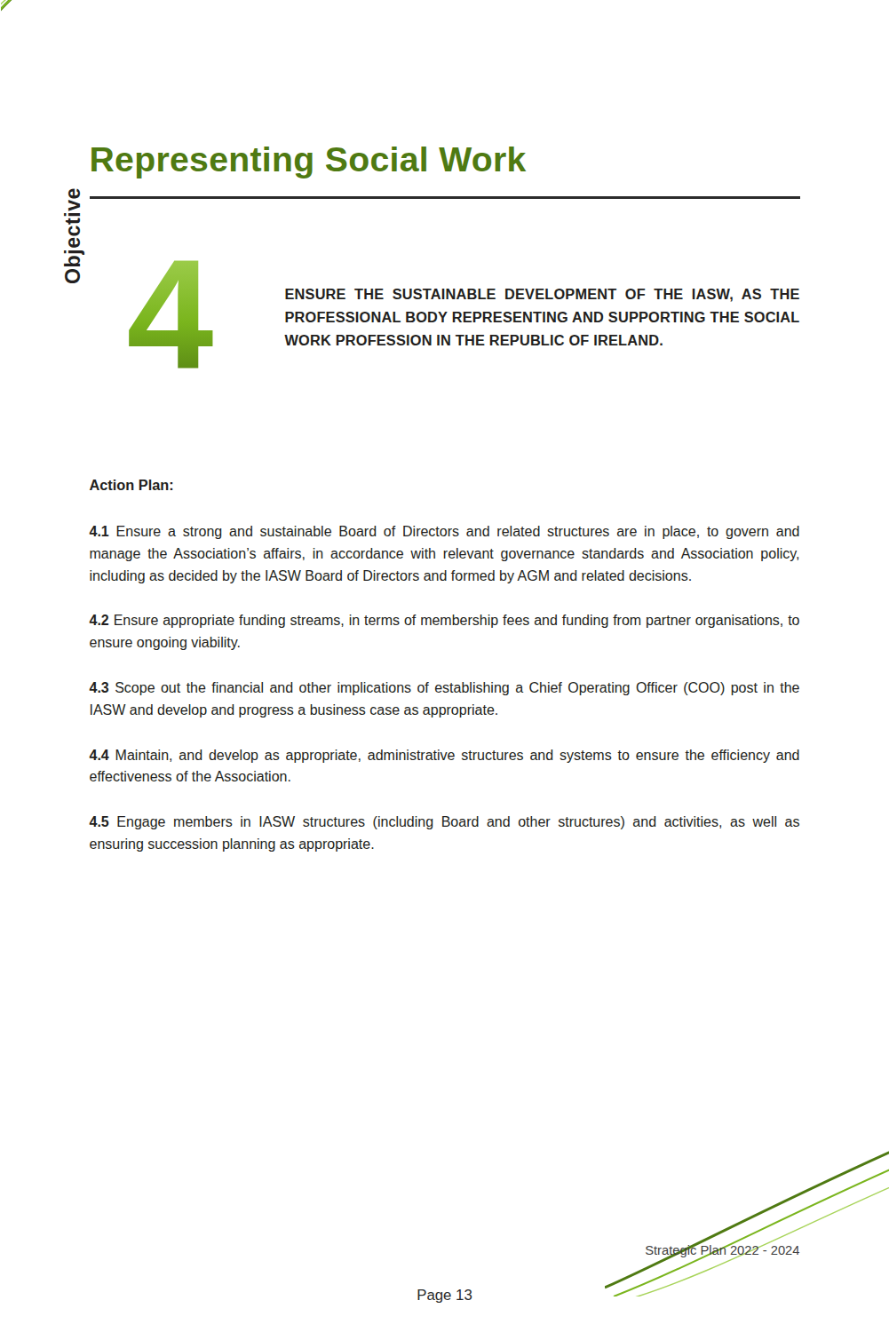Representing Social Work
Objective 4
Ensure the sustainable development of the IASW, as the professional body representing and supporting the social work profession in the Republic of Ireland.
Action Plan:
4.1 Ensure a strong and sustainable Board of Directors and related structures are in place, to govern and manage the Association’s affairs, in accordance with relevant governance standards and Association policy, including as decided by the IASW Board of Directors and formed by AGM and related decisions.
4.2 Ensure appropriate funding streams, in terms of membership fees and funding from partner organisations, to ensure ongoing viability.
4.3 Scope out the financial and other implications of establishing a Chief Operating Officer (COO) post in the IASW and develop and progress a business case as appropriate.
4.4 Maintain, and develop as appropriate, administrative structures and systems to ensure the efficiency and effectiveness of the Association.
4.5 Engage members in IASW structures (including Board and other structures) and activities, as well as ensuring succession planning as appropriate.
Strategic Plan 2022 - 2024
Page 13